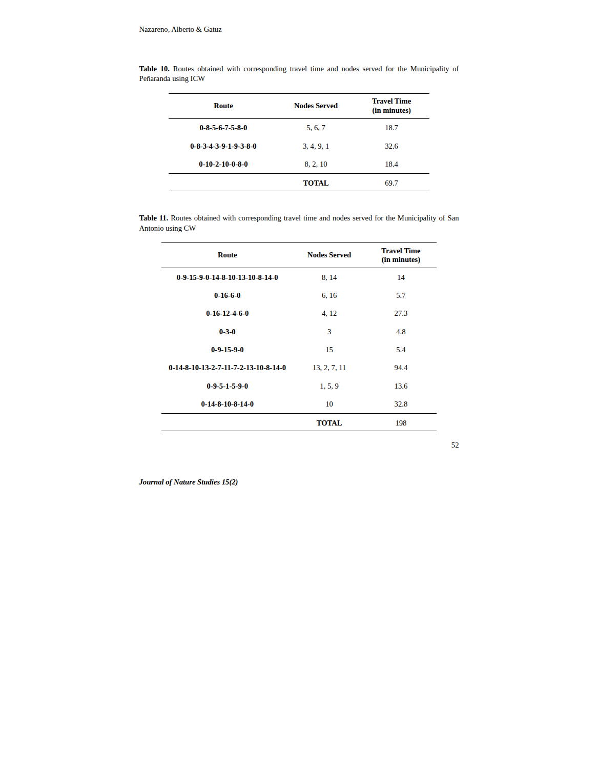Nazareno, Alberto & Gatuz
Table 10. Routes obtained with corresponding travel time and nodes served for the Municipality of Peñaranda using ICW
| Route | Nodes Served | Travel Time (in minutes) |
| --- | --- | --- |
| 0-8-5-6-7-5-8-0 | 5, 6, 7 | 18.7 |
| 0-8-3-4-3-9-1-9-3-8-0 | 3, 4, 9, 1 | 32.6 |
| 0-10-2-10-0-8-0 | 8, 2, 10 | 18.4 |
| | TOTAL | 69.7 |
Table 11. Routes obtained with corresponding travel time and nodes served for the Municipality of San Antonio using CW
| Route | Nodes Served | Travel Time (in minutes) |
| --- | --- | --- |
| 0-9-15-9-0-14-8-10-13-10-8-14-0 | 8, 14 | 14 |
| 0-16-6-0 | 6, 16 | 5.7 |
| 0-16-12-4-6-0 | 4, 12 | 27.3 |
| 0-3-0 | 3 | 4.8 |
| 0-9-15-9-0 | 15 | 5.4 |
| 0-14-8-10-13-2-7-11-7-2-13-10-8-14-0 | 13, 2, 7, 11 | 94.4 |
| 0-9-5-1-5-9-0 | 1, 5, 9 | 13.6 |
| 0-14-8-10-8-14-0 | 10 | 32.8 |
| | TOTAL | 198 |
52
Journal of Nature Studies 15(2)